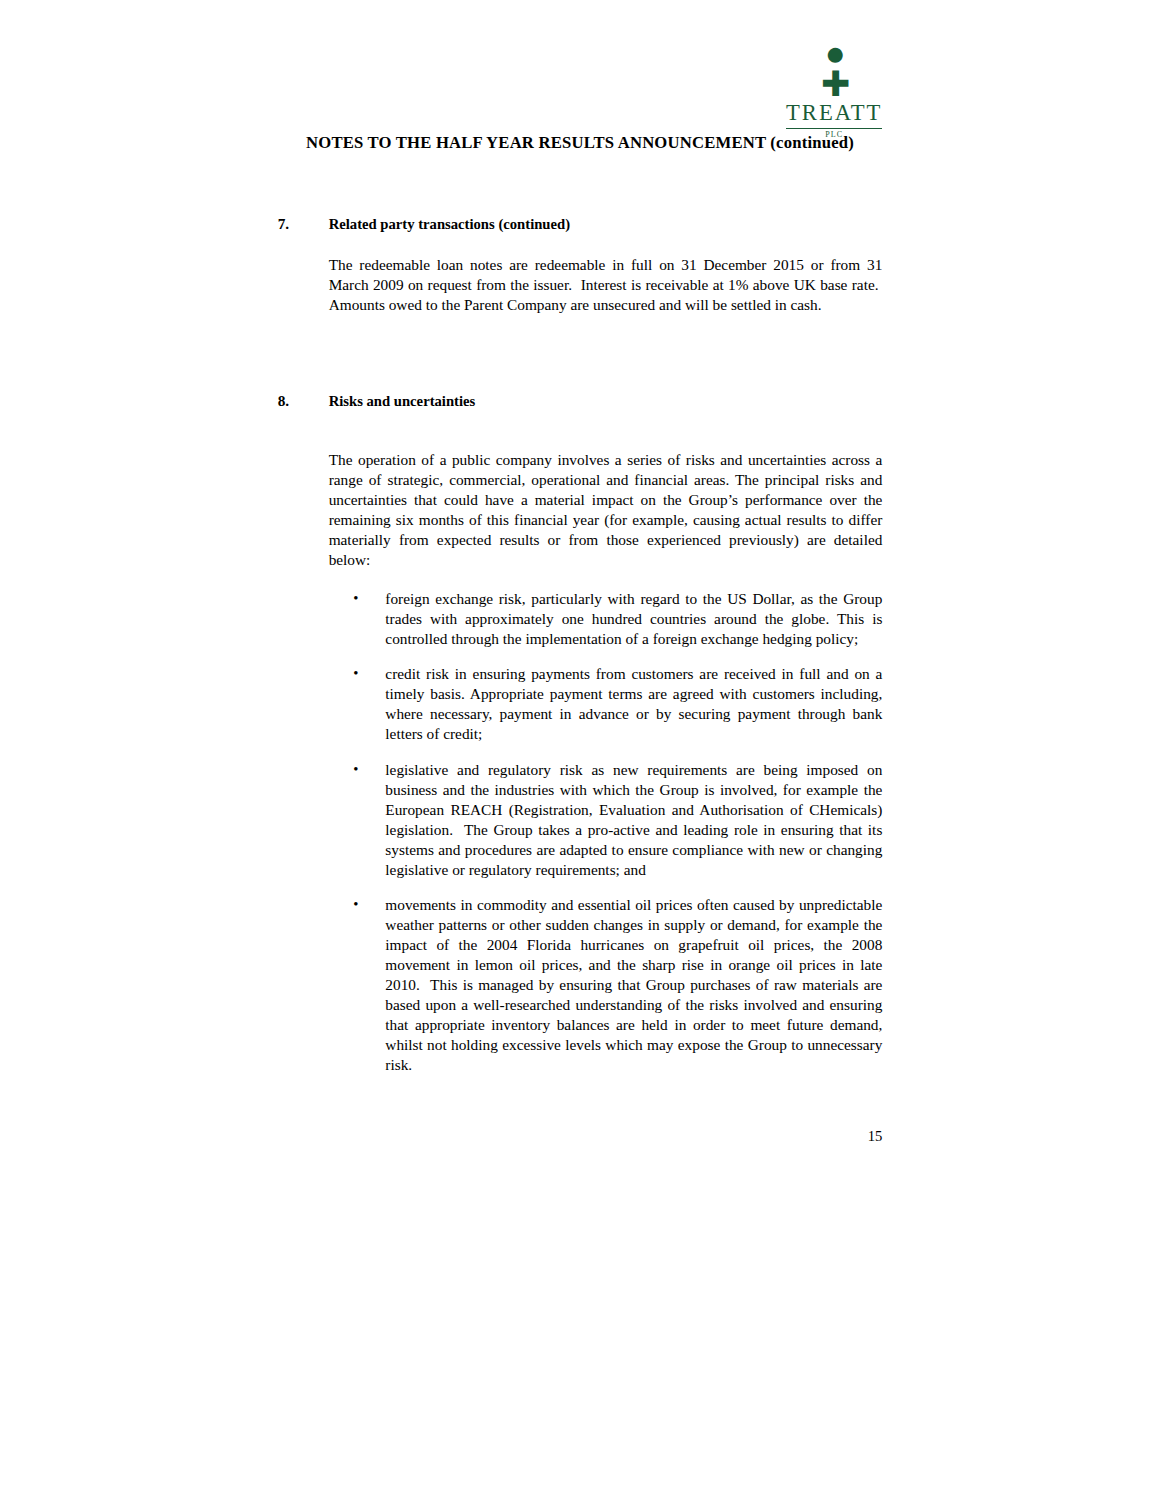●
✚
TREATT
PLC
NOTES TO THE HALF YEAR RESULTS ANNOUNCEMENT (continued)
7.
Related party transactions (continued)
The redeemable loan notes are redeemable in full on 31 December 2015 or from 31 March 2009 on request from the issuer. Interest is receivable at 1% above UK base rate. Amounts owed to the Parent Company are unsecured and will be settled in cash.
8.
Risks and uncertainties
The operation of a public company involves a series of risks and uncertainties across a range of strategic, commercial, operational and financial areas. The principal risks and uncertainties that could have a material impact on the Group’s performance over the remaining six months of this financial year (for example, causing actual results to differ materially from expected results or from those experienced previously) are detailed below:
foreign exchange risk, particularly with regard to the US Dollar, as the Group trades with approximately one hundred countries around the globe. This is controlled through the implementation of a foreign exchange hedging policy;
credit risk in ensuring payments from customers are received in full and on a timely basis. Appropriate payment terms are agreed with customers including, where necessary, payment in advance or by securing payment through bank letters of credit;
legislative and regulatory risk as new requirements are being imposed on business and the industries with which the Group is involved, for example the European REACH (Registration, Evaluation and Authorisation of CHemicals) legislation. The Group takes a pro-active and leading role in ensuring that its systems and procedures are adapted to ensure compliance with new or changing legislative or regulatory requirements; and
movements in commodity and essential oil prices often caused by unpredictable weather patterns or other sudden changes in supply or demand, for example the impact of the 2004 Florida hurricanes on grapefruit oil prices, the 2008 movement in lemon oil prices, and the sharp rise in orange oil prices in late 2010. This is managed by ensuring that Group purchases of raw materials are based upon a well-researched understanding of the risks involved and ensuring that appropriate inventory balances are held in order to meet future demand, whilst not holding excessive levels which may expose the Group to unnecessary risk.
15